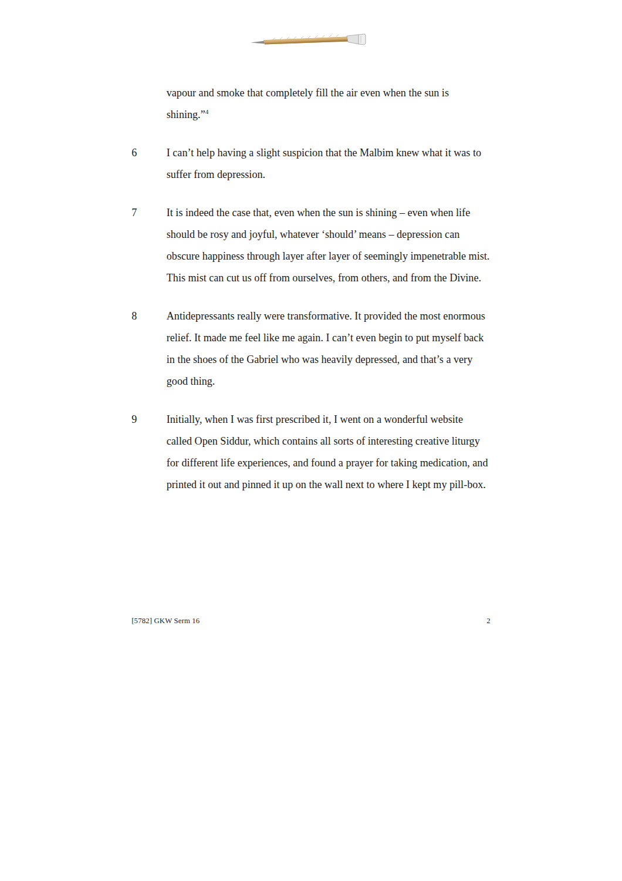vapour and smoke that completely fill the air even when the sun is shining.”4
6 I can’t help having a slight suspicion that the Malbim knew what it was to suffer from depression.
7 It is indeed the case that, even when the sun is shining – even when life should be rosy and joyful, whatever ‘should’ means – depression can obscure happiness through layer after layer of seemingly impenetrable mist. This mist can cut us off from ourselves, from others, and from the Divine.
8 Antidepressants really were transformative. It provided the most enormous relief. It made me feel like me again. I can’t even begin to put myself back in the shoes of the Gabriel who was heavily depressed, and that’s a very good thing.
9 Initially, when I was first prescribed it, I went on a wonderful website called Open Siddur, which contains all sorts of interesting creative liturgy for different life experiences, and found a prayer for taking medication, and printed it out and pinned it up on the wall next to where I kept my pill-box.
[5782] GKW Serm 16 2